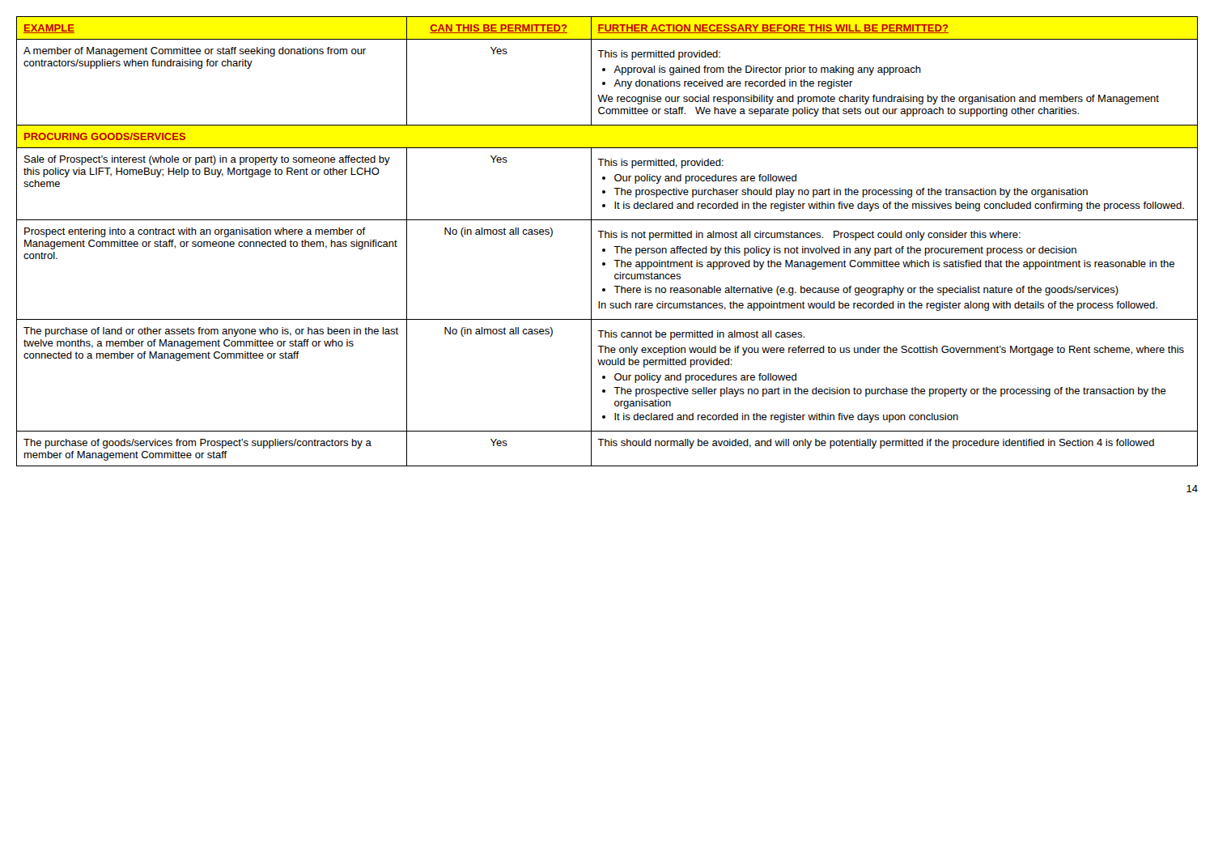| EXAMPLE | CAN THIS BE PERMITTED? | FURTHER ACTION NECESSARY BEFORE THIS WILL BE PERMITTED? |
| --- | --- | --- |
| A member of Management Committee or staff seeking donations from our contractors/suppliers when fundraising for charity | Yes | This is permitted provided: Approval is gained from the Director prior to making any approach Any donations received are recorded in the register We recognise our social responsibility and promote charity fundraising by the organisation and members of Management Committee or staff. We have a separate policy that sets out our approach to supporting other charities. |
| PROCURING GOODS/SERVICES |
| Sale of Prospect’s interest (whole or part) in a property to someone affected by this policy via LIFT, HomeBuy; Help to Buy, Mortgage to Rent or other LCHO scheme | Yes | This is permitted, provided: Our policy and procedures are followed The prospective purchaser should play no part in the processing of the transaction by the organisation It is declared and recorded in the register within five days of the missives being concluded confirming the process followed. |
| Prospect entering into a contract with an organisation where a member of Management Committee or staff, or someone connected to them, has significant control. | No (in almost all cases) | This is not permitted in almost all circumstances. Prospect could only consider this where: The person affected by this policy is not involved in any part of the procurement process or decision The appointment is approved by the Management Committee which is satisfied that the appointment is reasonable in the circumstances There is no reasonable alternative (e.g. because of geography or the specialist nature of the goods/services) In such rare circumstances, the appointment would be recorded in the register along with details of the process followed. |
| The purchase of land or other assets from anyone who is, or has been in the last twelve months, a member of Management Committee or staff or who is connected to a member of Management Committee or staff | No (in almost all cases) | This cannot be permitted in almost all cases. The only exception would be if you were referred to us under the Scottish Government’s Mortgage to Rent scheme, where this would be permitted provided: Our policy and procedures are followed The prospective seller plays no part in the decision to purchase the property or the processing of the transaction by the organisation It is declared and recorded in the register within five days upon conclusion |
| The purchase of goods/services from Prospect’s suppliers/contractors by a member of Management Committee or staff | Yes | This should normally be avoided, and will only be potentially permitted if the procedure identified in Section 4 is followed |
14